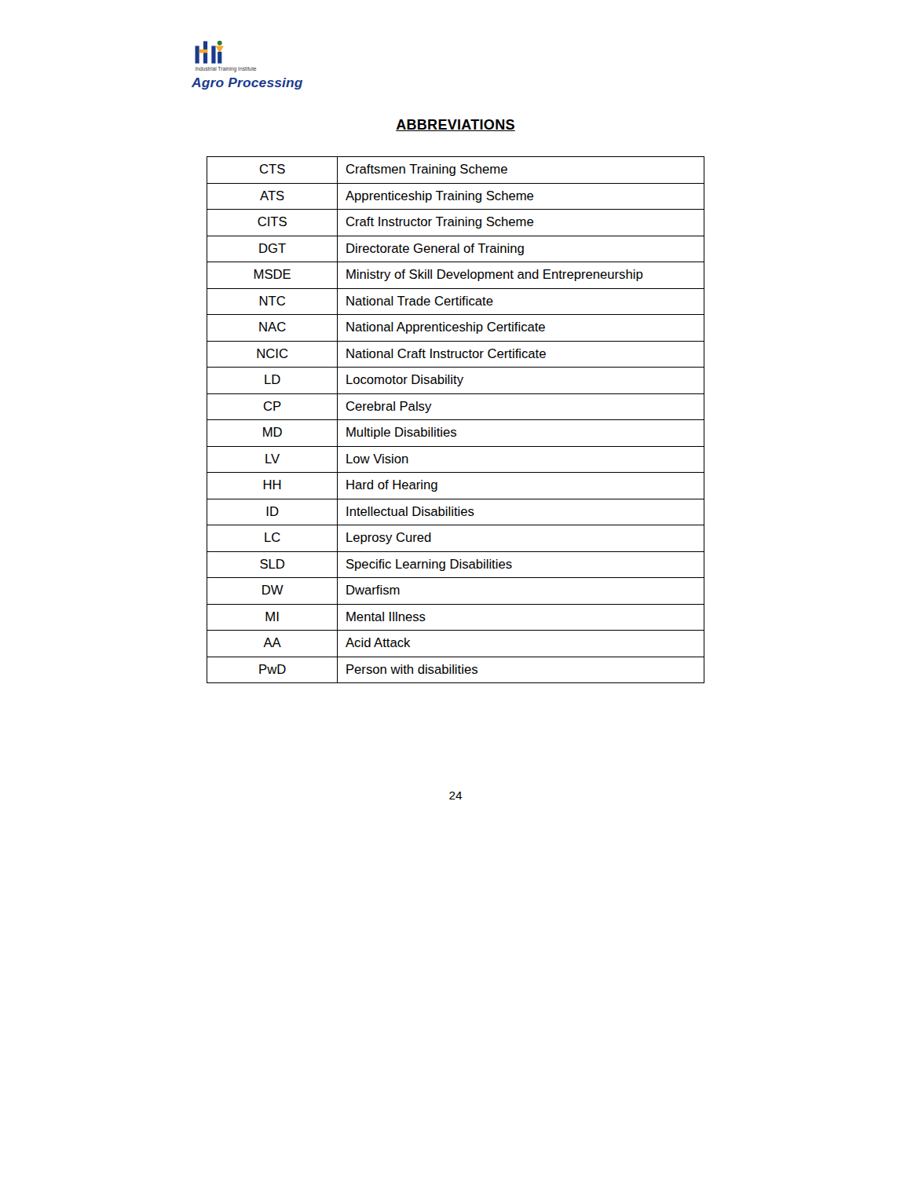Industrial Training Institute
Agro Processing
ABBREVIATIONS
| CTS | Craftsmen Training Scheme |
| ATS | Apprenticeship Training Scheme |
| CITS | Craft Instructor Training Scheme |
| DGT | Directorate General of Training |
| MSDE | Ministry of Skill Development and Entrepreneurship |
| NTC | National Trade Certificate |
| NAC | National Apprenticeship Certificate |
| NCIC | National Craft Instructor Certificate |
| LD | Locomotor Disability |
| CP | Cerebral Palsy |
| MD | Multiple Disabilities |
| LV | Low Vision |
| HH | Hard of Hearing |
| ID | Intellectual Disabilities |
| LC | Leprosy Cured |
| SLD | Specific Learning Disabilities |
| DW | Dwarfism |
| MI | Mental Illness |
| AA | Acid Attack |
| PwD | Person with disabilities |
24